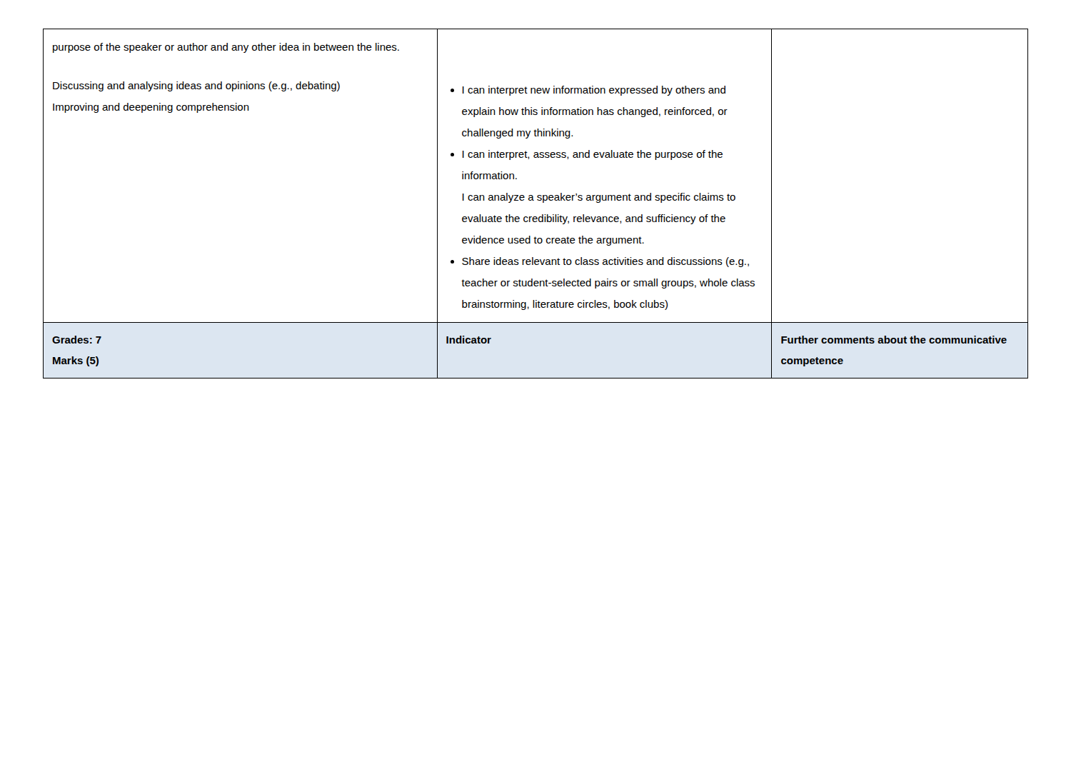| purpose of the speaker or author and any other idea in between the lines. Discussing and analysing ideas and opinions (e.g., debating) Improving and deepening comprehension | I can interpret new information expressed by others and explain how this information has changed, reinforced, or challenged my thinking. I can interpret, assess, and evaluate the purpose of the information. I can analyze a speaker’s argument and specific claims to evaluate the credibility, relevance, and sufficiency of the evidence used to create the argument. Share ideas relevant to class activities and discussions (e.g., teacher or student-selected pairs or small groups, whole class brainstorming, literature circles, book clubs) | |
| Grades: 7 Marks (5) | Indicator | Further comments about the communicative competence |